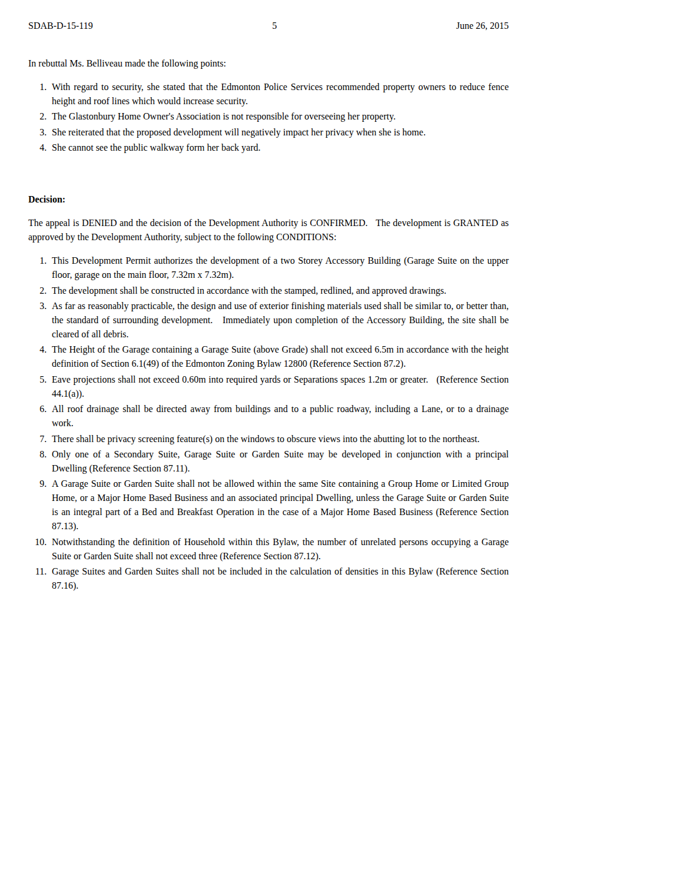SDAB-D-15-119 5 June 26, 2015
In rebuttal Ms. Belliveau made the following points:
With regard to security, she stated that the Edmonton Police Services recommended property owners to reduce fence height and roof lines which would increase security.
The Glastonbury Home Owner's Association is not responsible for overseeing her property.
She reiterated that the proposed development will negatively impact her privacy when she is home.
She cannot see the public walkway form her back yard.
Decision:
The appeal is DENIED and the decision of the Development Authority is CONFIRMED. The development is GRANTED as approved by the Development Authority, subject to the following CONDITIONS:
This Development Permit authorizes the development of a two Storey Accessory Building (Garage Suite on the upper floor, garage on the main floor, 7.32m x 7.32m).
The development shall be constructed in accordance with the stamped, redlined, and approved drawings.
As far as reasonably practicable, the design and use of exterior finishing materials used shall be similar to, or better than, the standard of surrounding development. Immediately upon completion of the Accessory Building, the site shall be cleared of all debris.
The Height of the Garage containing a Garage Suite (above Grade) shall not exceed 6.5m in accordance with the height definition of Section 6.1(49) of the Edmonton Zoning Bylaw 12800 (Reference Section 87.2).
Eave projections shall not exceed 0.60m into required yards or Separations spaces 1.2m or greater. (Reference Section 44.1(a)).
All roof drainage shall be directed away from buildings and to a public roadway, including a Lane, or to a drainage work.
There shall be privacy screening feature(s) on the windows to obscure views into the abutting lot to the northeast.
Only one of a Secondary Suite, Garage Suite or Garden Suite may be developed in conjunction with a principal Dwelling (Reference Section 87.11).
A Garage Suite or Garden Suite shall not be allowed within the same Site containing a Group Home or Limited Group Home, or a Major Home Based Business and an associated principal Dwelling, unless the Garage Suite or Garden Suite is an integral part of a Bed and Breakfast Operation in the case of a Major Home Based Business (Reference Section 87.13).
Notwithstanding the definition of Household within this Bylaw, the number of unrelated persons occupying a Garage Suite or Garden Suite shall not exceed three (Reference Section 87.12).
Garage Suites and Garden Suites shall not be included in the calculation of densities in this Bylaw (Reference Section 87.16).